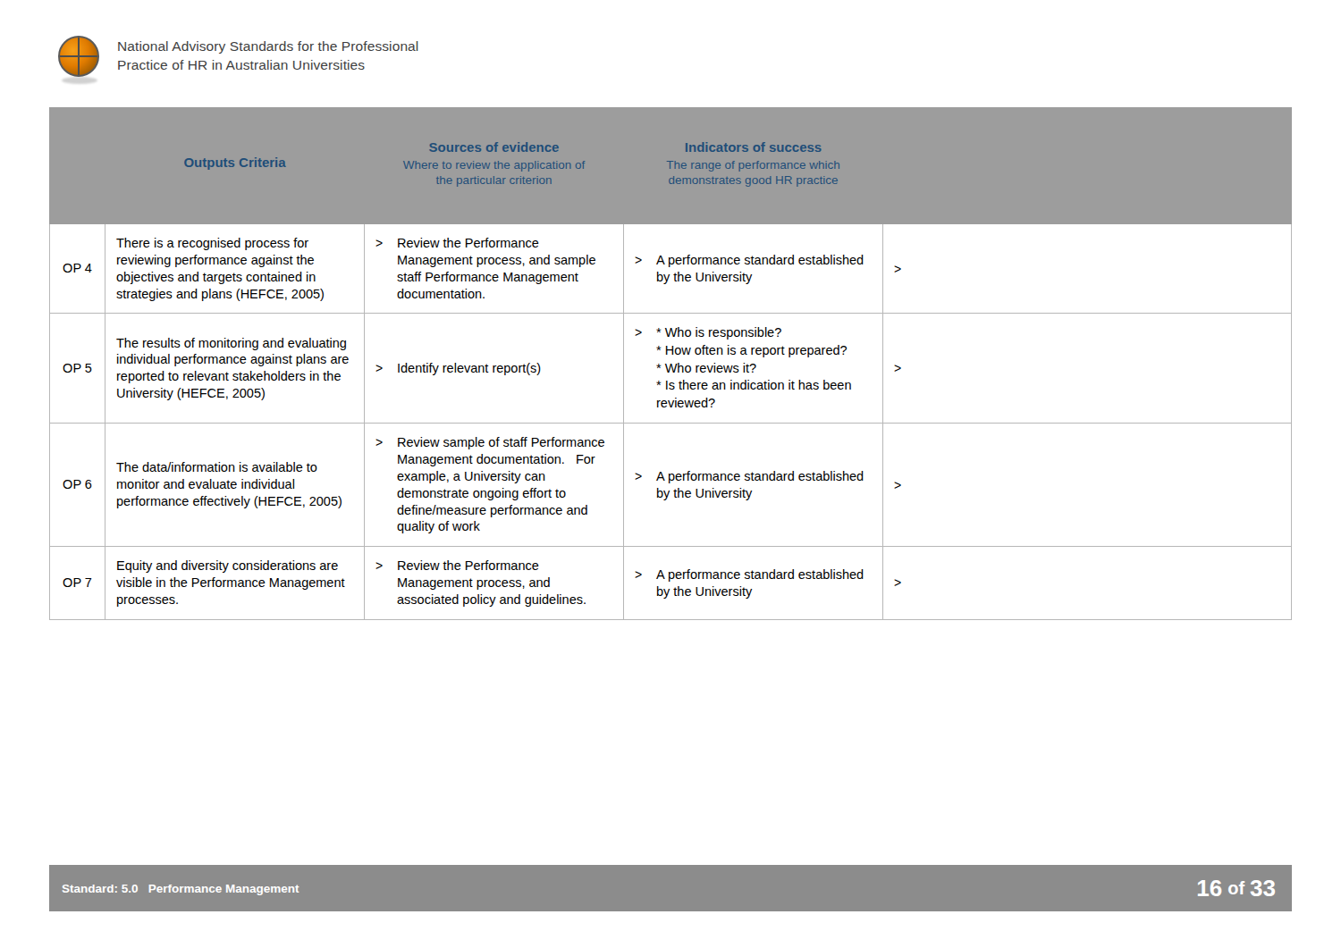National Advisory Standards for the Professional Practice of HR in Australian Universities
| | Outputs Criteria | Sources of evidence Where to review the application of the particular criterion | Indicators of success The range of performance which demonstrates good HR practice | |
| --- | --- | --- | --- | --- |
| OP 4 | There is a recognised process for reviewing performance against the objectives and targets contained in strategies and plans (HEFCE, 2005) | > Review the Performance Management process, and sample staff Performance Management documentation. | > A performance standard established by the University | > |
| OP 5 | The results of monitoring and evaluating individual performance against plans are reported to relevant stakeholders in the University (HEFCE, 2005) | > Identify relevant report(s) | > * Who is responsible? * How often is a report prepared? * Who reviews it? * Is there an indication it has been reviewed? | > |
| OP 6 | The data/information is available to monitor and evaluate individual performance effectively (HEFCE, 2005) | > Review sample of staff Performance Management documentation. For example, a University can demonstrate ongoing effort to define/measure performance and quality of work | > A performance standard established by the University | > |
| OP 7 | Equity and diversity considerations are visible in the Performance Management processes. | > Review the Performance Management process, and associated policy and guidelines. | > A performance standard established by the University | > |
Standard: 5.0 Performance Management
16 of 33